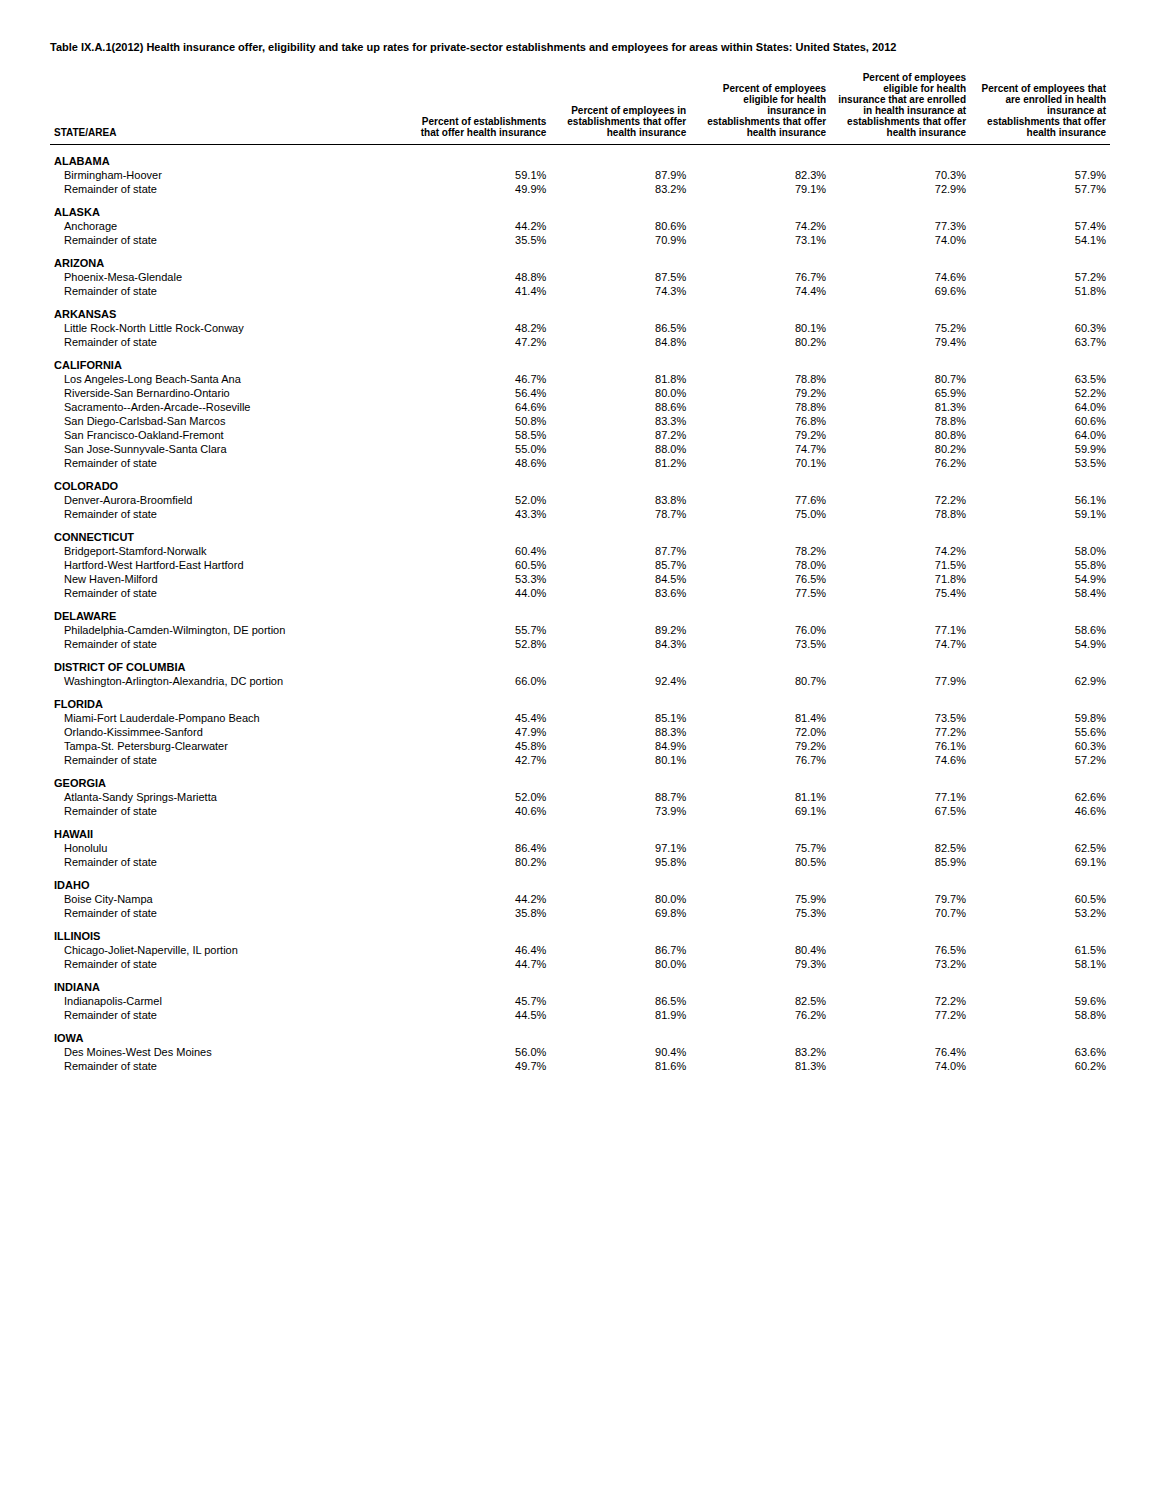Table IX.A.1(2012) Health insurance offer, eligibility and take up rates for private-sector establishments and employees for areas within States: United States, 2012
| STATE/AREA | Percent of establishments that offer health insurance | Percent of employees in establishments that offer health insurance | Percent of employees eligible for health insurance in establishments that offer health insurance | Percent of employees eligible for health insurance that are enrolled in health insurance at establishments that offer health insurance | Percent of employees that are enrolled in health insurance at establishments that offer health insurance |
| --- | --- | --- | --- | --- | --- |
| ALABAMA |
| Birmingham-Hoover | 59.1% | 87.9% | 82.3% | 70.3% | 57.9% |
| Remainder of state | 49.9% | 83.2% | 79.1% | 72.9% | 57.7% |
| ALASKA |
| Anchorage | 44.2% | 80.6% | 74.2% | 77.3% | 57.4% |
| Remainder of state | 35.5% | 70.9% | 73.1% | 74.0% | 54.1% |
| ARIZONA |
| Phoenix-Mesa-Glendale | 48.8% | 87.5% | 76.7% | 74.6% | 57.2% |
| Remainder of state | 41.4% | 74.3% | 74.4% | 69.6% | 51.8% |
| ARKANSAS |
| Little Rock-North Little Rock-Conway | 48.2% | 86.5% | 80.1% | 75.2% | 60.3% |
| Remainder of state | 47.2% | 84.8% | 80.2% | 79.4% | 63.7% |
| CALIFORNIA |
| Los Angeles-Long Beach-Santa Ana | 46.7% | 81.8% | 78.8% | 80.7% | 63.5% |
| Riverside-San Bernardino-Ontario | 56.4% | 80.0% | 79.2% | 65.9% | 52.2% |
| Sacramento--Arden-Arcade--Roseville | 64.6% | 88.6% | 78.8% | 81.3% | 64.0% |
| San Diego-Carlsbad-San Marcos | 50.8% | 83.3% | 76.8% | 78.8% | 60.6% |
| San Francisco-Oakland-Fremont | 58.5% | 87.2% | 79.2% | 80.8% | 64.0% |
| San Jose-Sunnyvale-Santa Clara | 55.0% | 88.0% | 74.7% | 80.2% | 59.9% |
| Remainder of state | 48.6% | 81.2% | 70.1% | 76.2% | 53.5% |
| COLORADO |
| Denver-Aurora-Broomfield | 52.0% | 83.8% | 77.6% | 72.2% | 56.1% |
| Remainder of state | 43.3% | 78.7% | 75.0% | 78.8% | 59.1% |
| CONNECTICUT |
| Bridgeport-Stamford-Norwalk | 60.4% | 87.7% | 78.2% | 74.2% | 58.0% |
| Hartford-West Hartford-East Hartford | 60.5% | 85.7% | 78.0% | 71.5% | 55.8% |
| New Haven-Milford | 53.3% | 84.5% | 76.5% | 71.8% | 54.9% |
| Remainder of state | 44.0% | 83.6% | 77.5% | 75.4% | 58.4% |
| DELAWARE |
| Philadelphia-Camden-Wilmington, DE portion | 55.7% | 89.2% | 76.0% | 77.1% | 58.6% |
| Remainder of state | 52.8% | 84.3% | 73.5% | 74.7% | 54.9% |
| DISTRICT OF COLUMBIA |
| Washington-Arlington-Alexandria, DC portion | 66.0% | 92.4% | 80.7% | 77.9% | 62.9% |
| FLORIDA |
| Miami-Fort Lauderdale-Pompano Beach | 45.4% | 85.1% | 81.4% | 73.5% | 59.8% |
| Orlando-Kissimmee-Sanford | 47.9% | 88.3% | 72.0% | 77.2% | 55.6% |
| Tampa-St. Petersburg-Clearwater | 45.8% | 84.9% | 79.2% | 76.1% | 60.3% |
| Remainder of state | 42.7% | 80.1% | 76.7% | 74.6% | 57.2% |
| GEORGIA |
| Atlanta-Sandy Springs-Marietta | 52.0% | 88.7% | 81.1% | 77.1% | 62.6% |
| Remainder of state | 40.6% | 73.9% | 69.1% | 67.5% | 46.6% |
| HAWAII |
| Honolulu | 86.4% | 97.1% | 75.7% | 82.5% | 62.5% |
| Remainder of state | 80.2% | 95.8% | 80.5% | 85.9% | 69.1% |
| IDAHO |
| Boise City-Nampa | 44.2% | 80.0% | 75.9% | 79.7% | 60.5% |
| Remainder of state | 35.8% | 69.8% | 75.3% | 70.7% | 53.2% |
| ILLINOIS |
| Chicago-Joliet-Naperville, IL portion | 46.4% | 86.7% | 80.4% | 76.5% | 61.5% |
| Remainder of state | 44.7% | 80.0% | 79.3% | 73.2% | 58.1% |
| INDIANA |
| Indianapolis-Carmel | 45.7% | 86.5% | 82.5% | 72.2% | 59.6% |
| Remainder of state | 44.5% | 81.9% | 76.2% | 77.2% | 58.8% |
| IOWA |
| Des Moines-West Des Moines | 56.0% | 90.4% | 83.2% | 76.4% | 63.6% |
| Remainder of state | 49.7% | 81.6% | 81.3% | 74.0% | 60.2% |